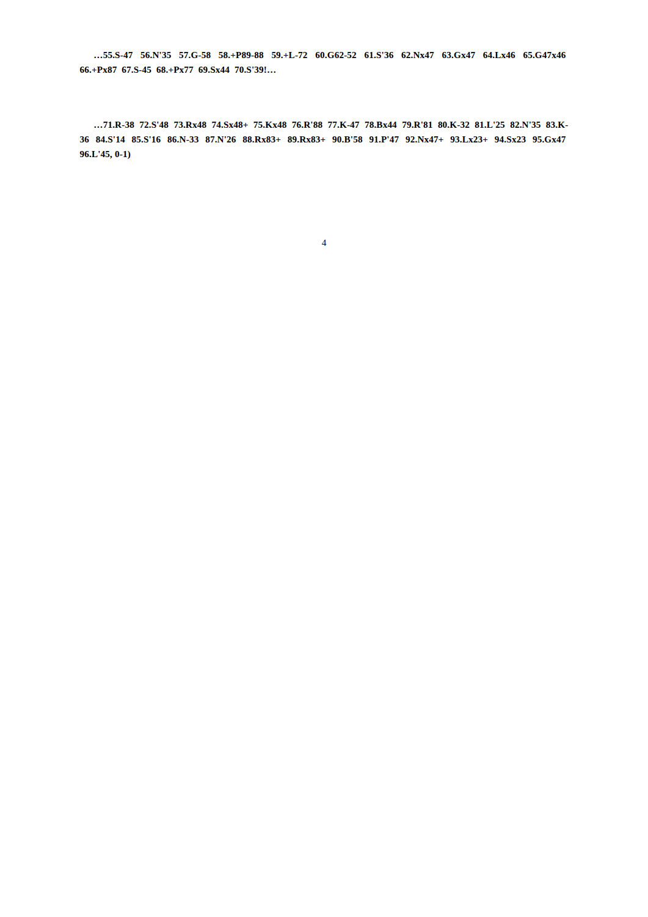…55.S-47 56.N'35 57.G-58 58.+P89-88 59.+L-72 60.G62-52 61.S'36 62.Nx47 63.Gx47 64.Lx46 65.G47x46 66.+Px87 67.S-45 68.+Px77 69.Sx44 70.S'39!…
…71.R-38 72.S'48 73.Rx48 74.Sx48+ 75.Kx48 76.R'88 77.K-47 78.Bx44 79.R'81 80.K-32 81.L'25 82.N'35 83.K-36 84.S'14 85.S'16 86.N-33 87.N'26 88.Rx83+ 89.Rx83+ 90.B'58 91.P'47 92.Nx47+ 93.Lx23+ 94.Sx23 95.Gx47 96.L'45, 0-1)
4